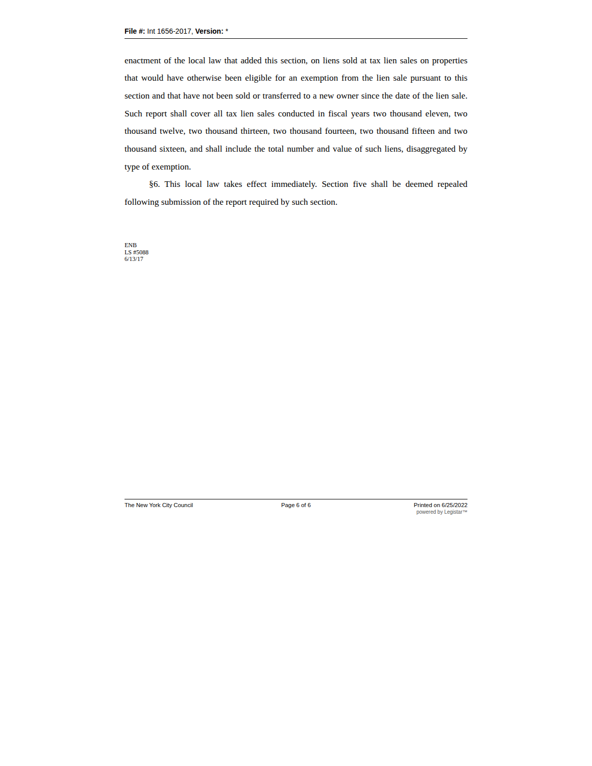File #: Int 1656-2017, Version: *
enactment of the local law that added this section, on liens sold at tax lien sales on properties that would have otherwise been eligible for an exemption from the lien sale pursuant to this section and that have not been sold or transferred to a new owner since the date of the lien sale. Such report shall cover all tax lien sales conducted in fiscal years two thousand eleven, two thousand twelve, two thousand thirteen, two thousand fourteen, two thousand fifteen and two thousand sixteen, and shall include the total number and value of such liens, disaggregated by type of exemption.
§6. This local law takes effect immediately. Section five shall be deemed repealed following submission of the report required by such section.
ENB
LS #5088
6/13/17
The New York City Council
Page 6 of 6
Printed on 6/25/2022
powered by Legistar™